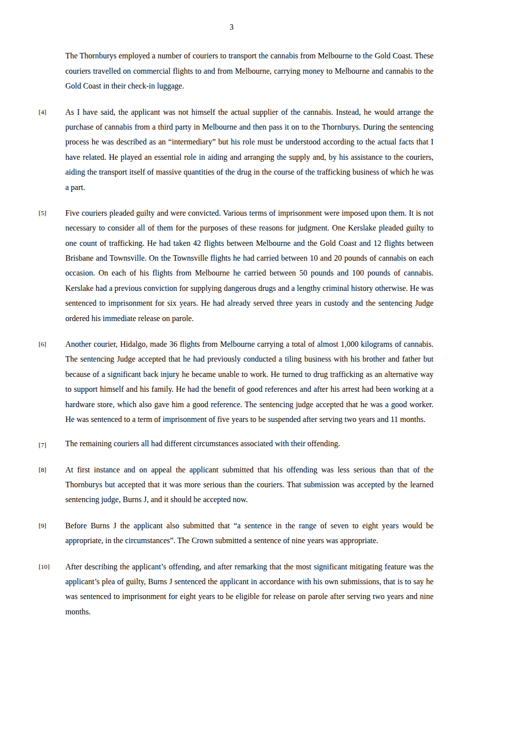3
The Thornburys employed a number of couriers to transport the cannabis from Melbourne to the Gold Coast. These couriers travelled on commercial flights to and from Melbourne, carrying money to Melbourne and cannabis to the Gold Coast in their check-in luggage.
[4]
As I have said, the applicant was not himself the actual supplier of the cannabis. Instead, he would arrange the purchase of cannabis from a third party in Melbourne and then pass it on to the Thornburys. During the sentencing process he was described as an “intermediary” but his role must be understood according to the actual facts that I have related. He played an essential role in aiding and arranging the supply and, by his assistance to the couriers, aiding the transport itself of massive quantities of the drug in the course of the trafficking business of which he was a part.
[5]
Five couriers pleaded guilty and were convicted. Various terms of imprisonment were imposed upon them. It is not necessary to consider all of them for the purposes of these reasons for judgment. One Kerslake pleaded guilty to one count of trafficking. He had taken 42 flights between Melbourne and the Gold Coast and 12 flights between Brisbane and Townsville. On the Townsville flights he had carried between 10 and 20 pounds of cannabis on each occasion. On each of his flights from Melbourne he carried between 50 pounds and 100 pounds of cannabis. Kerslake had a previous conviction for supplying dangerous drugs and a lengthy criminal history otherwise. He was sentenced to imprisonment for six years. He had already served three years in custody and the sentencing Judge ordered his immediate release on parole.
[6]
Another courier, Hidalgo, made 36 flights from Melbourne carrying a total of almost 1,000 kilograms of cannabis. The sentencing Judge accepted that he had previously conducted a tiling business with his brother and father but because of a significant back injury he became unable to work. He turned to drug trafficking as an alternative way to support himself and his family. He had the benefit of good references and after his arrest had been working at a hardware store, which also gave him a good reference. The sentencing judge accepted that he was a good worker. He was sentenced to a term of imprisonment of five years to be suspended after serving two years and 11 months.
[7]
The remaining couriers all had different circumstances associated with their offending.
[8]
At first instance and on appeal the applicant submitted that his offending was less serious than that of the Thornburys but accepted that it was more serious than the couriers. That submission was accepted by the learned sentencing judge, Burns J, and it should be accepted now.
[9]
Before Burns J the applicant also submitted that “a sentence in the range of seven to eight years would be appropriate, in the circumstances”. The Crown submitted a sentence of nine years was appropriate.
[10]
After describing the applicant’s offending, and after remarking that the most significant mitigating feature was the applicant’s plea of guilty, Burns J sentenced the applicant in accordance with his own submissions, that is to say he was sentenced to imprisonment for eight years to be eligible for release on parole after serving two years and nine months.